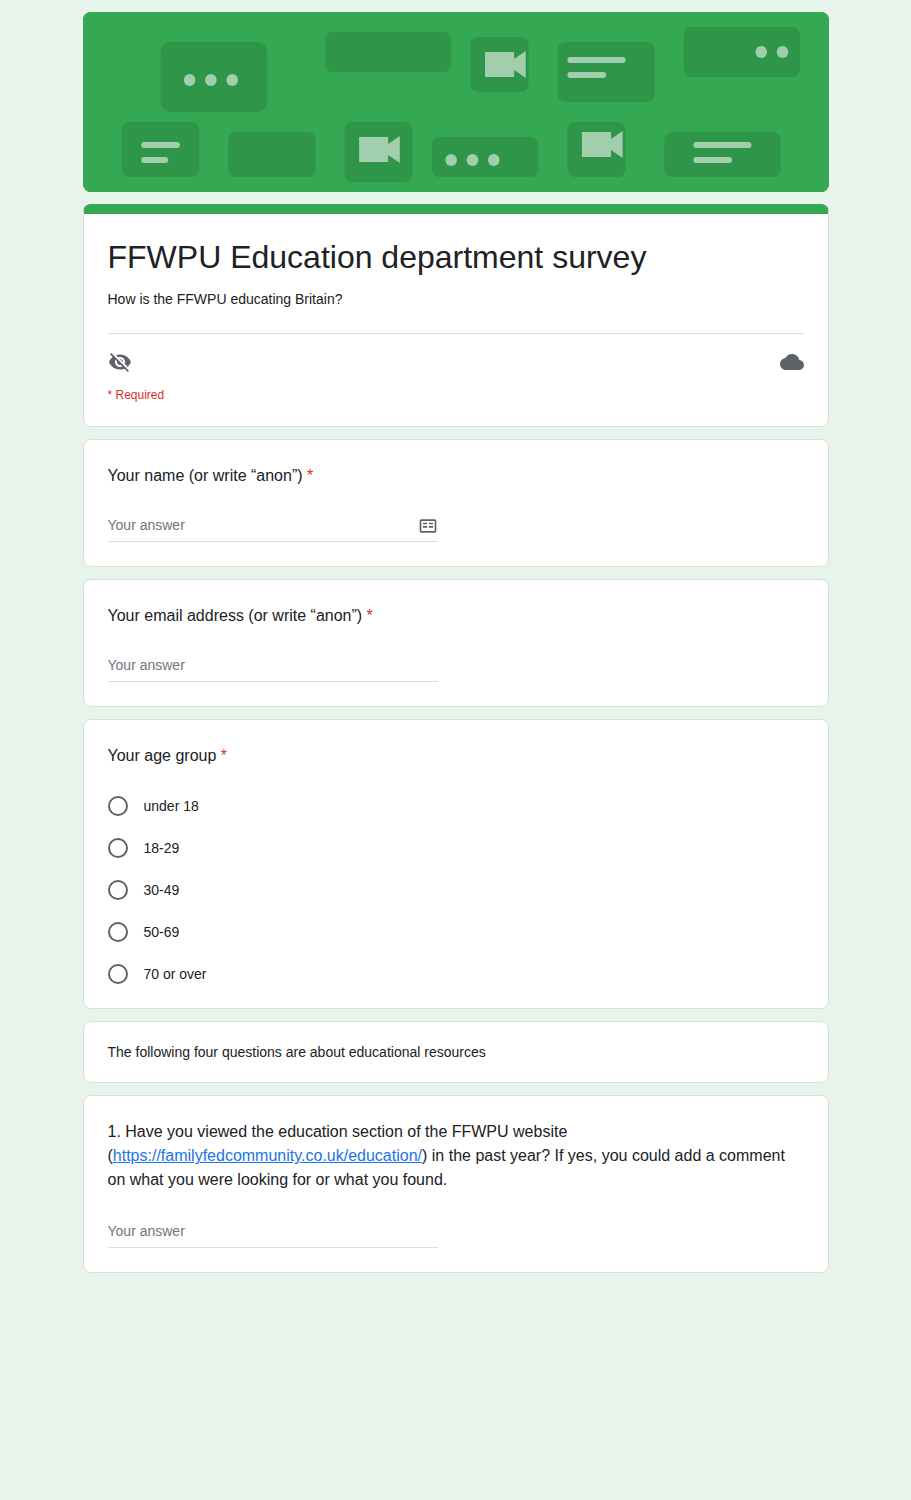FFWPU Education department survey
How is the FFWPU educating Britain?
* Required
Your name (or write “anon”) *
Your email address (or write “anon”) *
Your age group *
under 18
18-29
30-49
50-69
70 or over
The following four questions are about educational resources
1. Have you viewed the education section of the FFWPU website (https://familyfedcommunity.co.uk/education/) in the past year? If yes, you could add a comment on what you were looking for or what you found.